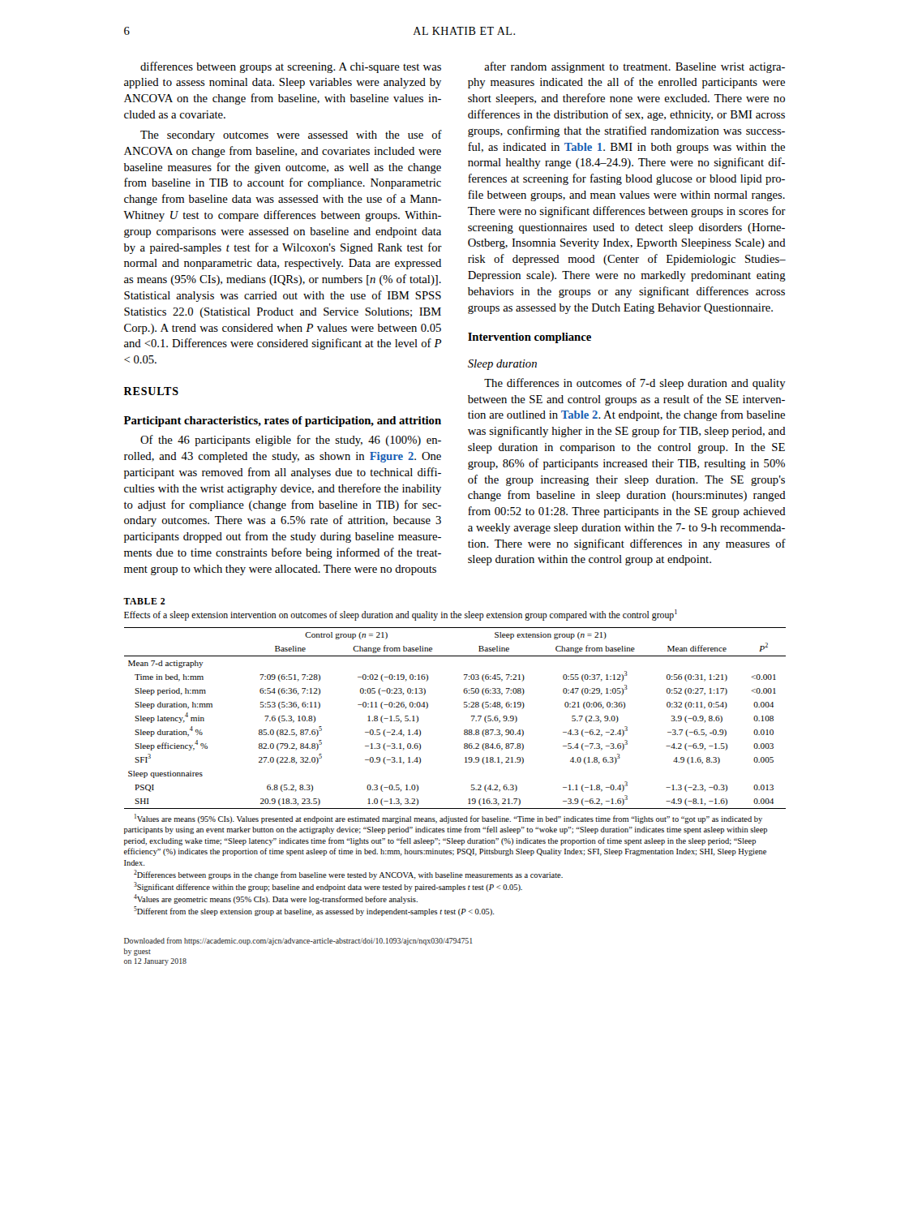6 AL KHATIB ET AL.
differences between groups at screening. A chi-square test was applied to assess nominal data. Sleep variables were analyzed by ANCOVA on the change from baseline, with baseline values included as a covariate.
The secondary outcomes were assessed with the use of ANCOVA on change from baseline, and covariates included were baseline measures for the given outcome, as well as the change from baseline in TIB to account for compliance. Nonparametric change from baseline data was assessed with the use of a Mann-Whitney U test to compare differences between groups. Within-group comparisons were assessed on baseline and endpoint data by a paired-samples t test for a Wilcoxon's Signed Rank test for normal and nonparametric data, respectively. Data are expressed as means (95% CIs), medians (IQRs), or numbers [n (% of total)]. Statistical analysis was carried out with the use of IBM SPSS Statistics 22.0 (Statistical Product and Service Solutions; IBM Corp.). A trend was considered when P values were between 0.05 and <0.1. Differences were considered significant at the level of P < 0.05.
RESULTS
Participant characteristics, rates of participation, and attrition
Of the 46 participants eligible for the study, 46 (100%) enrolled, and 43 completed the study, as shown in Figure 2. One participant was removed from all analyses due to technical difficulties with the wrist actigraphy device, and therefore the inability to adjust for compliance (change from baseline in TIB) for secondary outcomes. There was a 6.5% rate of attrition, because 3 participants dropped out from the study during baseline measurements due to time constraints before being informed of the treatment group to which they were allocated. There were no dropouts
after random assignment to treatment. Baseline wrist actigraphy measures indicated the all of the enrolled participants were short sleepers, and therefore none were excluded. There were no differences in the distribution of sex, age, ethnicity, or BMI across groups, confirming that the stratified randomization was successful, as indicated in Table 1. BMI in both groups was within the normal healthy range (18.4–24.9). There were no significant differences at screening for fasting blood glucose or blood lipid profile between groups, and mean values were within normal ranges. There were no significant differences between groups in scores for screening questionnaires used to detect sleep disorders (Horne-Ostberg, Insomnia Severity Index, Epworth Sleepiness Scale) and risk of depressed mood (Center of Epidemiologic Studies–Depression scale). There were no markedly predominant eating behaviors in the groups or any significant differences across groups as assessed by the Dutch Eating Behavior Questionnaire.
Intervention compliance
Sleep duration
The differences in outcomes of 7-d sleep duration and quality between the SE and control groups as a result of the SE intervention are outlined in Table 2. At endpoint, the change from baseline was significantly higher in the SE group for TIB, sleep period, and sleep duration in comparison to the control group. In the SE group, 86% of participants increased their TIB, resulting in 50% of the group increasing their sleep duration. The SE group's change from baseline in sleep duration (hours:minutes) ranged from 00:52 to 01:28. Three participants in the SE group achieved a weekly average sleep duration within the 7- to 9-h recommendation. There were no significant differences in any measures of sleep duration within the control group at endpoint.
TABLE 2
Effects of a sleep extension intervention on outcomes of sleep duration and quality in the sleep extension group compared with the control group1
| | Control group ( n = 21) | Sleep extension group ( n = 21) | Mean difference | P 2 |
| --- | --- | --- | --- | --- |
| Baseline | Change from baseline | Baseline | Change from baseline |
| Mean 7-d actigraphy | | | | | | |
| Time in bed, h:mm | 7:09 (6:51, 7:28) | −0:02 (−0:19, 0:16) | 7:03 (6:45, 7:21) | 0:55 (0:37, 1:12) 3 | 0:56 (0:31, 1:21) | <0.001 |
| Sleep period, h:mm | 6:54 (6:36, 7:12) | 0:05 (−0:23, 0:13) | 6:50 (6:33, 7:08) | 0:47 (0:29, 1:05) 3 | 0:52 (0:27, 1:17) | <0.001 |
| Sleep duration, h:mm | 5:53 (5:36, 6:11) | −0:11 (−0:26, 0:04) | 5:28 (5:48, 6:19) | 0:21 (0:06, 0:36) | 0:32 (0:11, 0:54) | 0.004 |
| Sleep latency, 4 min | 7.6 (5.3, 10.8) | 1.8 (−1.5, 5.1) | 7.7 (5.6, 9.9) | 5.7 (2.3, 9.0) | 3.9 (−0.9, 8.6) | 0.108 |
| Sleep duration, 4 % | 85.0 (82.5, 87.6) 5 | −0.5 (−2.4, 1.4) | 88.8 (87.3, 90.4) | −4.3 (−6.2, −2.4) 3 | −3.7 (−6.5, -0.9) | 0.010 |
| Sleep efficiency, 4 % | 82.0 (79.2, 84.8) 5 | −1.3 (−3.1, 0.6) | 86.2 (84.6, 87.8) | −5.4 (−7.3, −3.6) 3 | −4.2 (−6.9, −1.5) | 0.003 |
| SFI 3 | 27.0 (22.8, 32.0) 5 | −0.9 (−3.1, 1.4) | 19.9 (18.1, 21.9) | 4.0 (1.8, 6.3) 3 | 4.9 (1.6, 8.3) | 0.005 |
| Sleep questionnaires | | | | | | |
| PSQI | 6.8 (5.2, 8.3) | 0.3 (−0.5, 1.0) | 5.2 (4.2, 6.3) | −1.1 (−1.8, −0.4) 3 | −1.3 (−2.3, −0.3) | 0.013 |
| SHI | 20.9 (18.3, 23.5) | 1.0 (−1.3, 3.2) | 19 (16.3, 21.7) | −3.9 (−6.2, −1.6) 3 | −4.9 (−8.1, −1.6) | 0.004 |
1Values are means (95% CIs). Values presented at endpoint are estimated marginal means, adjusted for baseline. “Time in bed” indicates time from “lights out” to “got up” as indicated by participants by using an event marker button on the actigraphy device; “Sleep period” indicates time from “fell asleep” to “woke up”; “Sleep duration” indicates time spent asleep within sleep period, excluding wake time; “Sleep latency” indicates time from “lights out” to “fell asleep”; “Sleep duration” (%) indicates the proportion of time spent asleep in the sleep period; “Sleep efficiency” (%) indicates the proportion of time spent asleep of time in bed. h:mm, hours:minutes; PSQI, Pittsburgh Sleep Quality Index; SFI, Sleep Fragmentation Index; SHI, Sleep Hygiene Index.
2Differences between groups in the change from baseline were tested by ANCOVA, with baseline measurements as a covariate.
3Significant difference within the group; baseline and endpoint data were tested by paired-samples t test (P < 0.05).
4Values are geometric means (95% CIs). Data were log-transformed before analysis.
5Different from the sleep extension group at baseline, as assessed by independent-samples t test (P < 0.05).
Downloaded from https://academic.oup.com/ajcn/advance-article-abstract/doi/10.1093/ajcn/nqx030/4794751
by guest
on 12 January 2018